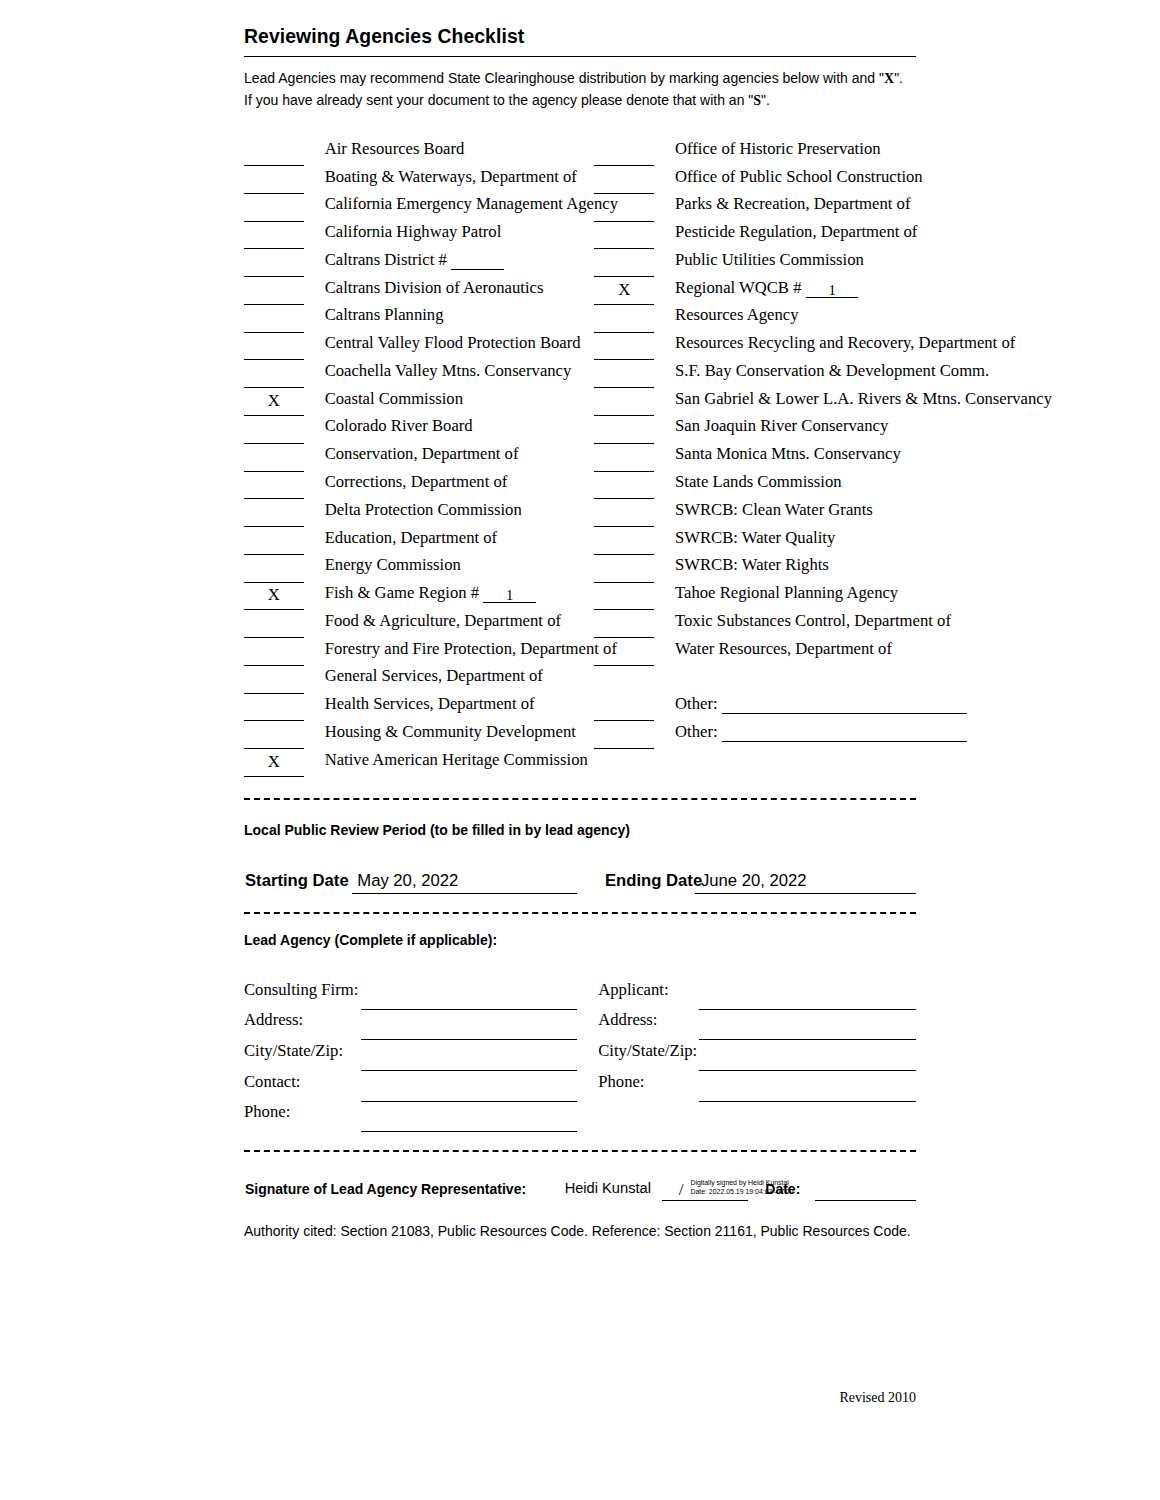Reviewing Agencies Checklist
Lead Agencies may recommend State Clearinghouse distribution by marking agencies below with and "X".
If you have already sent your document to the agency please denote that with an "S".
| | | Air Resources Board | | | | Office of Historic Preservation |
| | | Boating & Waterways, Department of | | | | Office of Public School Construction |
| | | California Emergency Management Agency | | | | Parks & Recreation, Department of |
| | | California Highway Patrol | | | | Pesticide Regulation, Department of |
| | | Caltrans District # | | | | Public Utilities Commission |
| | | Caltrans Division of Aeronautics | | X | | Regional WQCB # 1 |
| | | Caltrans Planning | | | | Resources Agency |
| | | Central Valley Flood Protection Board | | | | Resources Recycling and Recovery, Department of |
| | | Coachella Valley Mtns. Conservancy | | | | S.F. Bay Conservation & Development Comm. |
| X | | Coastal Commission | | | | San Gabriel & Lower L.A. Rivers & Mtns. Conservancy |
| | | Colorado River Board | | | | San Joaquin River Conservancy |
| | | Conservation, Department of | | | | Santa Monica Mtns. Conservancy |
| | | Corrections, Department of | | | | State Lands Commission |
| | | Delta Protection Commission | | | | SWRCB: Clean Water Grants |
| | | Education, Department of | | | | SWRCB: Water Quality |
| | | Energy Commission | | | | SWRCB: Water Rights |
| X | | Fish & Game Region # 1 | | | | Tahoe Regional Planning Agency |
| | | Food & Agriculture, Department of | | | | Toxic Substances Control, Department of |
| | | Forestry and Fire Protection, Department of | | | | Water Resources, Department of |
| | | General Services, Department of | | | | |
| | | Health Services, Department of | | | | Other: |
| | | Housing & Community Development | | | | Other: |
| X | | Native American Heritage Commission | | | | |
Local Public Review Period (to be filled in by lead agency)
| Starting Date | May 20, 2022 | | Ending Date | June 20, 2022 |
Lead Agency (Complete if applicable):
| Consulting Firm: | | | Applicant: | |
| Address: | | | Address: | |
| City/State/Zip: | | | City/State/Zip: | |
| Contact: | | | Phone: | |
| Phone: | | | | |
| Signature of Lead Agency Representative: | Heidi Kunstal | / Digitally signed by Heidi Kunstal Date: 2022.05.19 19:04:03 -07'00' | Date: | |
Authority cited: Section 21083, Public Resources Code. Reference: Section 21161, Public Resources Code.
Revised 2010